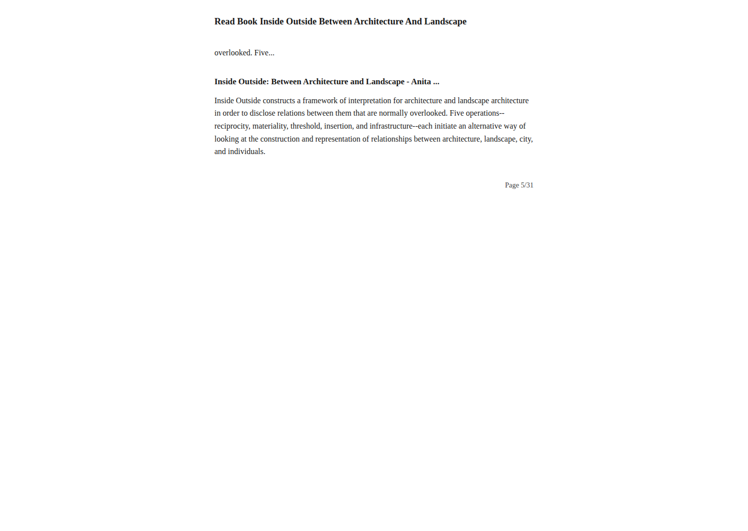Read Book Inside Outside Between Architecture And Landscape
overlooked. Five...
Inside Outside: Between Architecture and Landscape - Anita ...
Inside Outside constructs a framework of interpretation for architecture and landscape architecture in order to disclose relations between them that are normally overlooked. Five operations--reciprocity, materiality, threshold, insertion, and infrastructure--each initiate an alternative way of looking at the construction and representation of relationships between architecture, landscape, city, and individuals.
Page 5/31